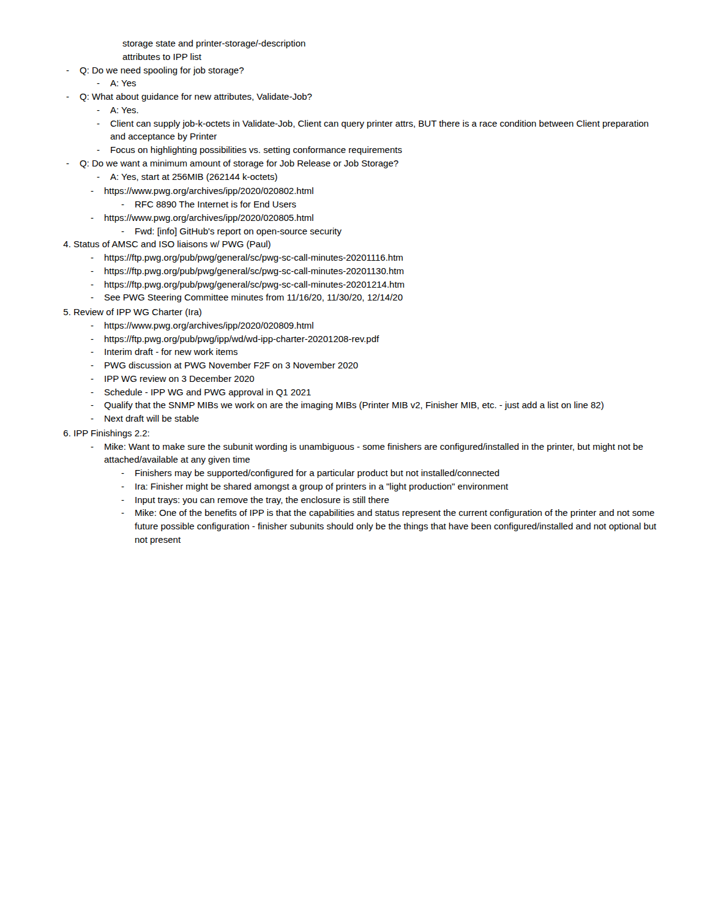storage state and printer-storage/-description
attributes to IPP list
Q: Do we need spooling for job storage?
A: Yes
Q: What about guidance for new attributes, Validate-Job?
A: Yes.
Client can supply job-k-octets in Validate-Job, Client can query printer attrs, BUT there is a race condition between Client preparation and acceptance by Printer
Focus on highlighting possibilities vs. setting conformance requirements
Q: Do we want a minimum amount of storage for Job Release or Job Storage?
A: Yes, start at 256MIB (262144 k-octets)
https://www.pwg.org/archives/ipp/2020/020802.html
RFC 8890 The Internet is for End Users
https://www.pwg.org/archives/ipp/2020/020805.html
Fwd: [info] GitHub's report on open-source security
Status of AMSC and ISO liaisons w/ PWG (Paul)
https://ftp.pwg.org/pub/pwg/general/sc/pwg-sc-call-minutes-20201116.htm
https://ftp.pwg.org/pub/pwg/general/sc/pwg-sc-call-minutes-20201130.htm
https://ftp.pwg.org/pub/pwg/general/sc/pwg-sc-call-minutes-20201214.htm
See PWG Steering Committee minutes from 11/16/20, 11/30/20, 12/14/20
Review of IPP WG Charter (Ira)
https://www.pwg.org/archives/ipp/2020/020809.html
https://ftp.pwg.org/pub/pwg/ipp/wd/wd-ipp-charter-20201208-rev.pdf
Interim draft - for new work items
PWG discussion at PWG November F2F on 3 November 2020
IPP WG review on 3 December 2020
Schedule - IPP WG and PWG approval in Q1 2021
Qualify that the SNMP MIBs we work on are the imaging MIBs (Printer MIB v2, Finisher MIB, etc. - just add a list on line 82)
Next draft will be stable
IPP Finishings 2.2:
Mike: Want to make sure the subunit wording is unambiguous - some finishers are configured/installed in the printer, but might not be attached/available at any given time
Finishers may be supported/configured for a particular product but not installed/connected
Ira: Finisher might be shared amongst a group of printers in a "light production" environment
Input trays: you can remove the tray, the enclosure is still there
Mike: One of the benefits of IPP is that the capabilities and status represent the current configuration of the printer and not some future possible configuration - finisher subunits should only be the things that have been configured/installed and not optional but not present